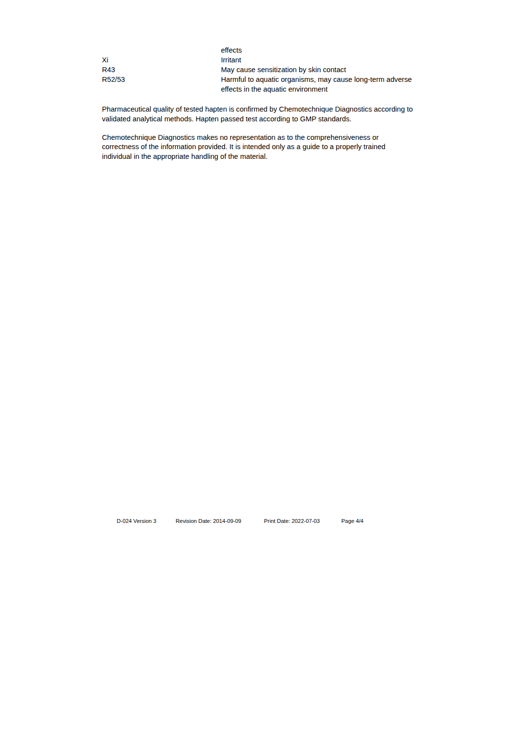| | effects |
| Xi | Irritant |
| R43 | May cause sensitization by skin contact |
| R52/53 | Harmful to aquatic organisms, may cause long-term adverse effects in the aquatic environment |
Pharmaceutical quality of tested hapten is confirmed by Chemotechnique Diagnostics according to validated analytical methods. Hapten passed test according to GMP standards.
Chemotechnique Diagnostics makes no representation as to the comprehensiveness or correctness of the information provided. It is intended only as a guide to a properly trained individual in the appropriate handling of the material.
D-024 Version 3 Revision Date: 2014-09-09 Print Date: 2022-07-03 Page 4/4